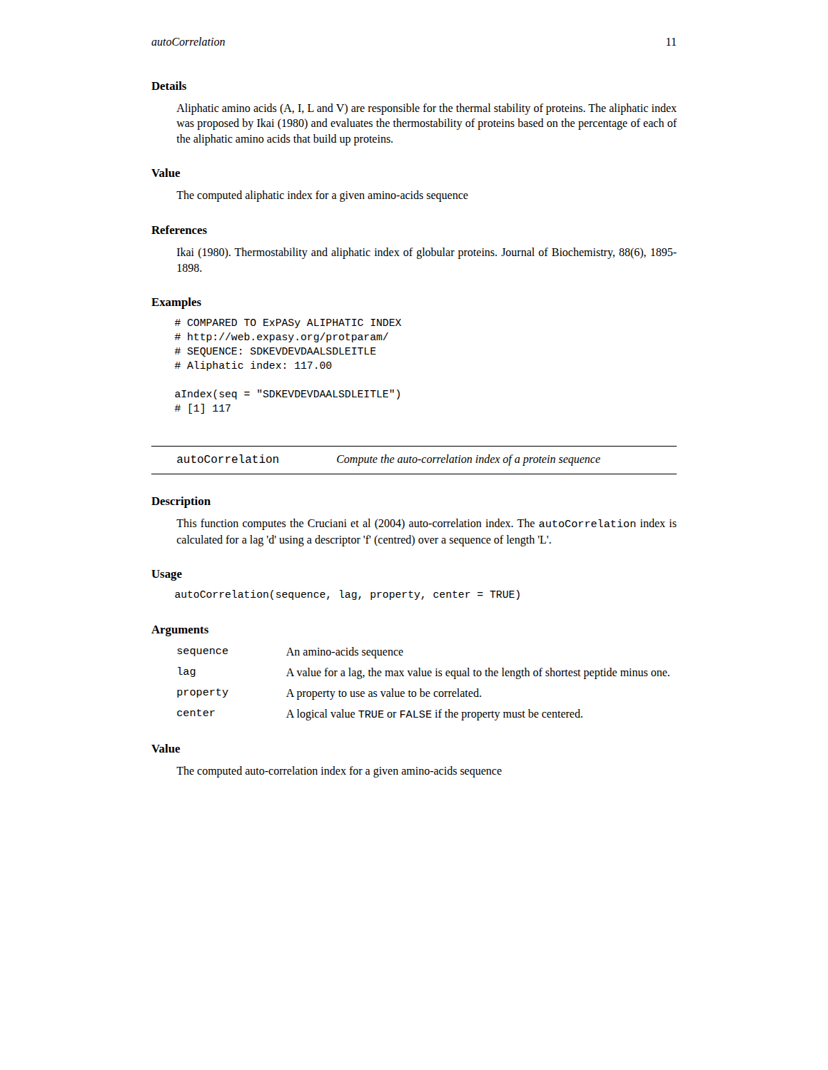autoCorrelation 11
Details
Aliphatic amino acids (A, I, L and V) are responsible for the thermal stability of proteins. The aliphatic index was proposed by Ikai (1980) and evaluates the thermostability of proteins based on the percentage of each of the aliphatic amino acids that build up proteins.
Value
The computed aliphatic index for a given amino-acids sequence
References
Ikai (1980). Thermostability and aliphatic index of globular proteins. Journal of Biochemistry, 88(6), 1895-1898.
Examples
# COMPARED TO ExPASy ALIPHATIC INDEX
# http://web.expasy.org/protparam/
# SEQUENCE: SDKEVDEVDAALSDLEITLE
# Aliphatic index: 117.00

aIndex(seq = "SDKEVDEVDAALSDLEITLE")
# [1] 117
autoCorrelation Compute the auto-correlation index of a protein sequence
Description
This function computes the Cruciani et al (2004) auto-correlation index. The autoCorrelation index is calculated for a lag 'd' using a descriptor 'f' (centred) over a sequence of length 'L'.
Usage
autoCorrelation(sequence, lag, property, center = TRUE)
Arguments
sequence
An amino-acids sequence
lag
A value for a lag, the max value is equal to the length of shortest peptide minus one.
property
A property to use as value to be correlated.
center
A logical value TRUE or FALSE if the property must be centered.
Value
The computed auto-correlation index for a given amino-acids sequence